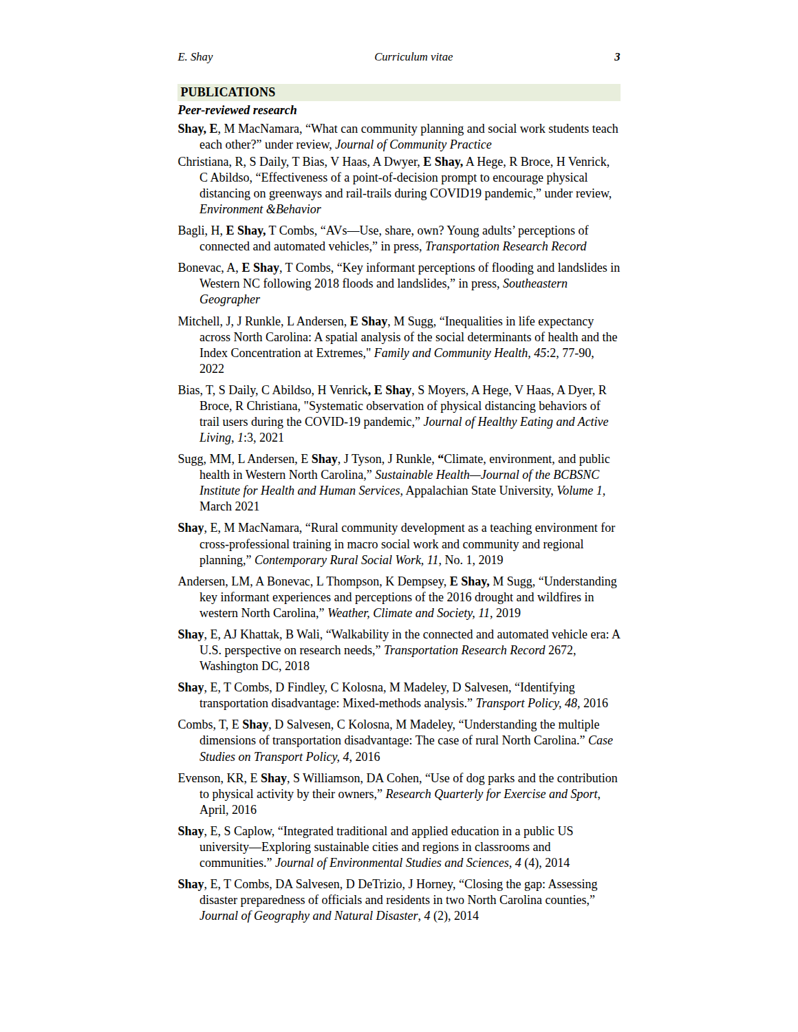E. Shay Curriculum vitae 3
PUBLICATIONS
Peer-reviewed research
Shay, E, M MacNamara, “What can community planning and social work students teach each other?” under review, Journal of Community Practice
Christiana, R, S Daily, T Bias, V Haas, A Dwyer, E Shay, A Hege, R Broce, H Venrick, C Abildso, “Effectiveness of a point-of-decision prompt to encourage physical distancing on greenways and rail-trails during COVID19 pandemic,” under review, Environment &Behavior
Bagli, H, E Shay, T Combs, “AVs—Use, share, own? Young adults’ perceptions of connected and automated vehicles,” in press, Transportation Research Record
Bonevac, A, E Shay, T Combs, “Key informant perceptions of flooding and landslides in Western NC following 2018 floods and landslides,” in press, Southeastern Geographer
Mitchell, J, J Runkle, L Andersen, E Shay, M Sugg, “Inequalities in life expectancy across North Carolina: A spatial analysis of the social determinants of health and the Index Concentration at Extremes," Family and Community Health, 45:2, 77-90, 2022
Bias, T, S Daily, C Abildso, H Venrick, E Shay, S Moyers, A Hege, V Haas, A Dyer, R Broce, R Christiana, "Systematic observation of physical distancing behaviors of trail users during the COVID-19 pandemic,” Journal of Healthy Eating and Active Living, 1:3, 2021
Sugg, MM, L Andersen, E Shay, J Tyson, J Runkle, “Climate, environment, and public health in Western North Carolina,” Sustainable Health—Journal of the BCBSNC Institute for Health and Human Services, Appalachian State University, Volume 1, March 2021
Shay, E, M MacNamara, “Rural community development as a teaching environment for cross-professional training in macro social work and community and regional planning,” Contemporary Rural Social Work, 11, No. 1, 2019
Andersen, LM, A Bonevac, L Thompson, K Dempsey, E Shay, M Sugg, “Understanding key informant experiences and perceptions of the 2016 drought and wildfires in western North Carolina,” Weather, Climate and Society, 11, 2019
Shay, E, AJ Khattak, B Wali, “Walkability in the connected and automated vehicle era: A U.S. perspective on research needs,” Transportation Research Record 2672, Washington DC, 2018
Shay, E, T Combs, D Findley, C Kolosna, M Madeley, D Salvesen, “Identifying transportation disadvantage: Mixed-methods analysis.” Transport Policy, 48, 2016
Combs, T, E Shay, D Salvesen, C Kolosna, M Madeley, “Understanding the multiple dimensions of transportation disadvantage: The case of rural North Carolina.” Case Studies on Transport Policy, 4, 2016
Evenson, KR, E Shay, S Williamson, DA Cohen, “Use of dog parks and the contribution to physical activity by their owners,” Research Quarterly for Exercise and Sport, April, 2016
Shay, E, S Caplow, “Integrated traditional and applied education in a public US university—Exploring sustainable cities and regions in classrooms and communities.” Journal of Environmental Studies and Sciences, 4 (4), 2014
Shay, E, T Combs, DA Salvesen, D DeTrizio, J Horney, “Closing the gap: Assessing disaster preparedness of officials and residents in two North Carolina counties,” Journal of Geography and Natural Disaster, 4 (2), 2014